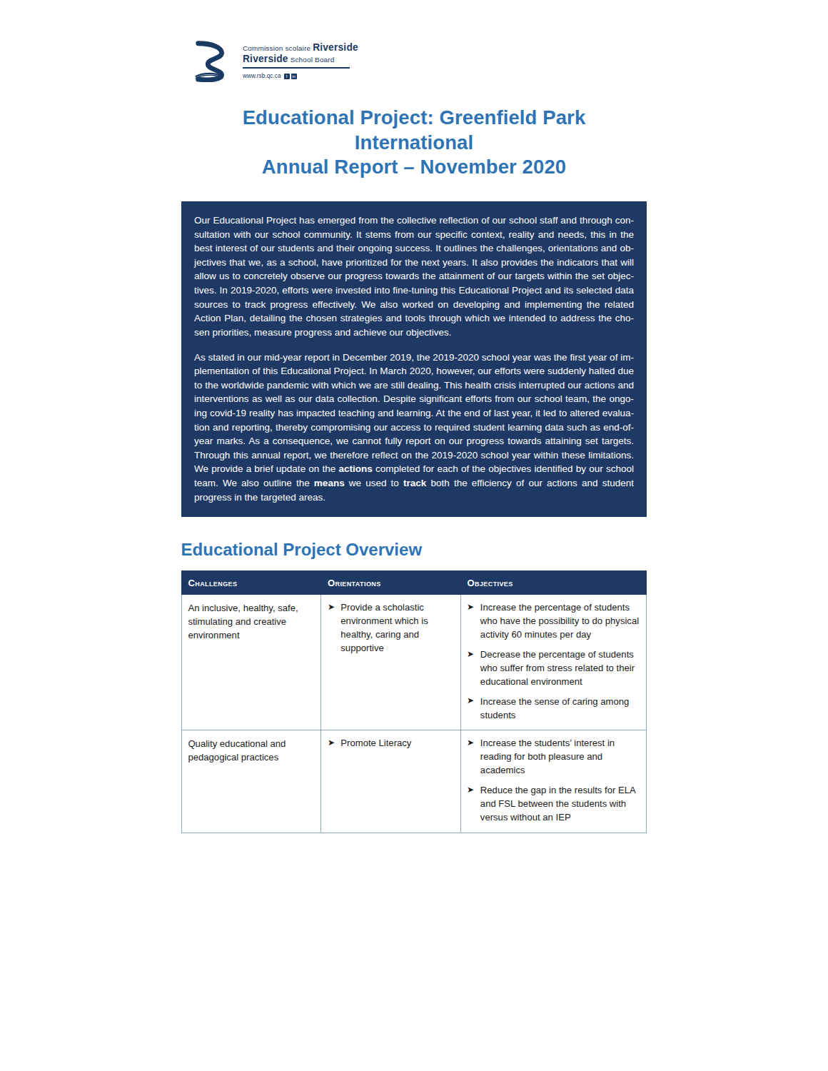Commission scolaire Riverside
Riverside School Board
www.rsb.qc.ca fin
Educational Project: Greenfield Park International Annual Report – November 2020
Our Educational Project has emerged from the collective reflection of our school staff and through consultation with our school community. It stems from our specific context, reality and needs, this in the best interest of our students and their ongoing success. It outlines the challenges, orientations and objectives that we, as a school, have prioritized for the next years. It also provides the indicators that will allow us to concretely observe our progress towards the attainment of our targets within the set objectives. In 2019-2020, efforts were invested into fine-tuning this Educational Project and its selected data sources to track progress effectively. We also worked on developing and implementing the related Action Plan, detailing the chosen strategies and tools through which we intended to address the chosen priorities, measure progress and achieve our objectives.
As stated in our mid-year report in December 2019, the 2019-2020 school year was the first year of implementation of this Educational Project. In March 2020, however, our efforts were suddenly halted due to the worldwide pandemic with which we are still dealing. This health crisis interrupted our actions and interventions as well as our data collection. Despite significant efforts from our school team, the ongoing covid-19 reality has impacted teaching and learning. At the end of last year, it led to altered evaluation and reporting, thereby compromising our access to required student learning data such as end-of-year marks. As a consequence, we cannot fully report on our progress towards attaining set targets. Through this annual report, we therefore reflect on the 2019-2020 school year within these limitations. We provide a brief update on the actions completed for each of the objectives identified by our school team. We also outline the means we used to track both the efficiency of our actions and student progress in the targeted areas.
Educational Project Overview
| Challenges | Orientations | Objectives |
| --- | --- | --- |
| An inclusive, healthy, safe, stimulating and creative environment | Provide a scholastic environment which is healthy, caring and supportive | Increase the percentage of students who have the possibility to do physical activity 60 minutes per day Decrease the percentage of students who suffer from stress related to their educational environment Increase the sense of caring among students |
| Quality educational and pedagogical practices | Promote Literacy | Increase the students’ interest in reading for both pleasure and academics Reduce the gap in the results for ELA and FSL between the students with versus without an IEP |